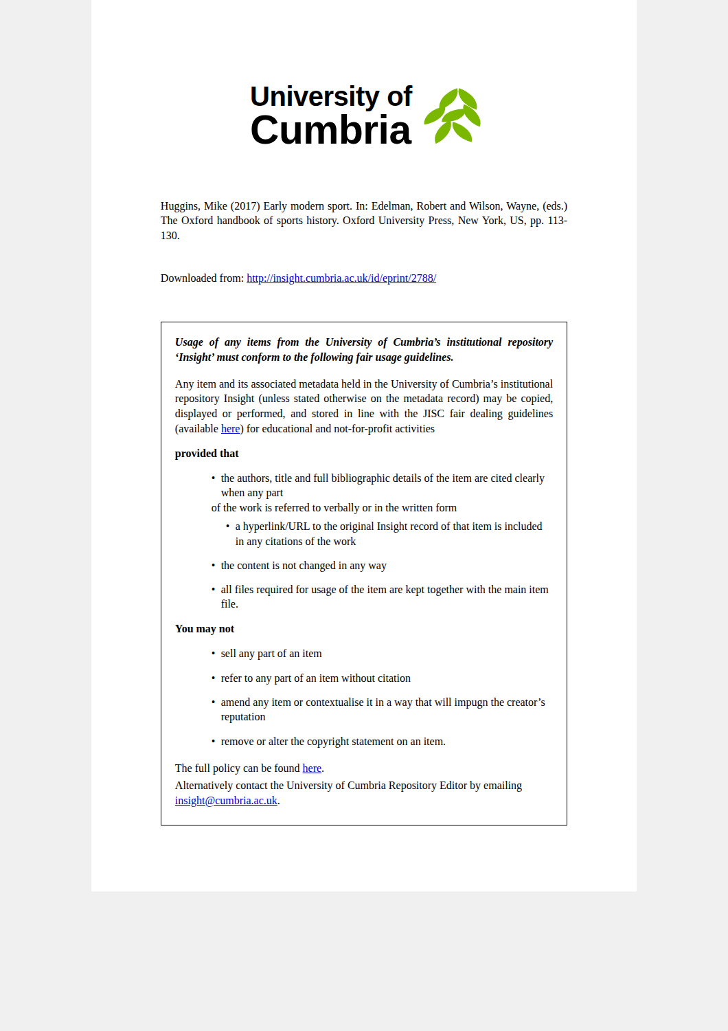University of Cumbria
Huggins, Mike (2017) Early modern sport. In: Edelman, Robert and Wilson, Wayne, (eds.) The Oxford handbook of sports history. Oxford University Press, New York, US, pp. 113-130.
Downloaded from: http://insight.cumbria.ac.uk/id/eprint/2788/
Usage of any items from the University of Cumbria’s institutional repository ‘Insight’ must conform to the following fair usage guidelines.
Any item and its associated metadata held in the University of Cumbria’s institutional repository Insight (unless stated otherwise on the metadata record) may be copied, displayed or performed, and stored in line with the JISC fair dealing guidelines (available here) for educational and not-for-profit activities
provided that
the authors, title and full bibliographic details of the item are cited clearly when any partof the work is referred to verbally or in the written form
a hyperlink/URL to the original Insight record of that item is included in any citations of the work
the content is not changed in any way
all files required for usage of the item are kept together with the main item file.
You may not
sell any part of an item
refer to any part of an item without citation
amend any item or contextualise it in a way that will impugn the creator’s reputation
remove or alter the copyright statement on an item.
The full policy can be found here.
Alternatively contact the University of Cumbria Repository Editor by emailing insight@cumbria.ac.uk.